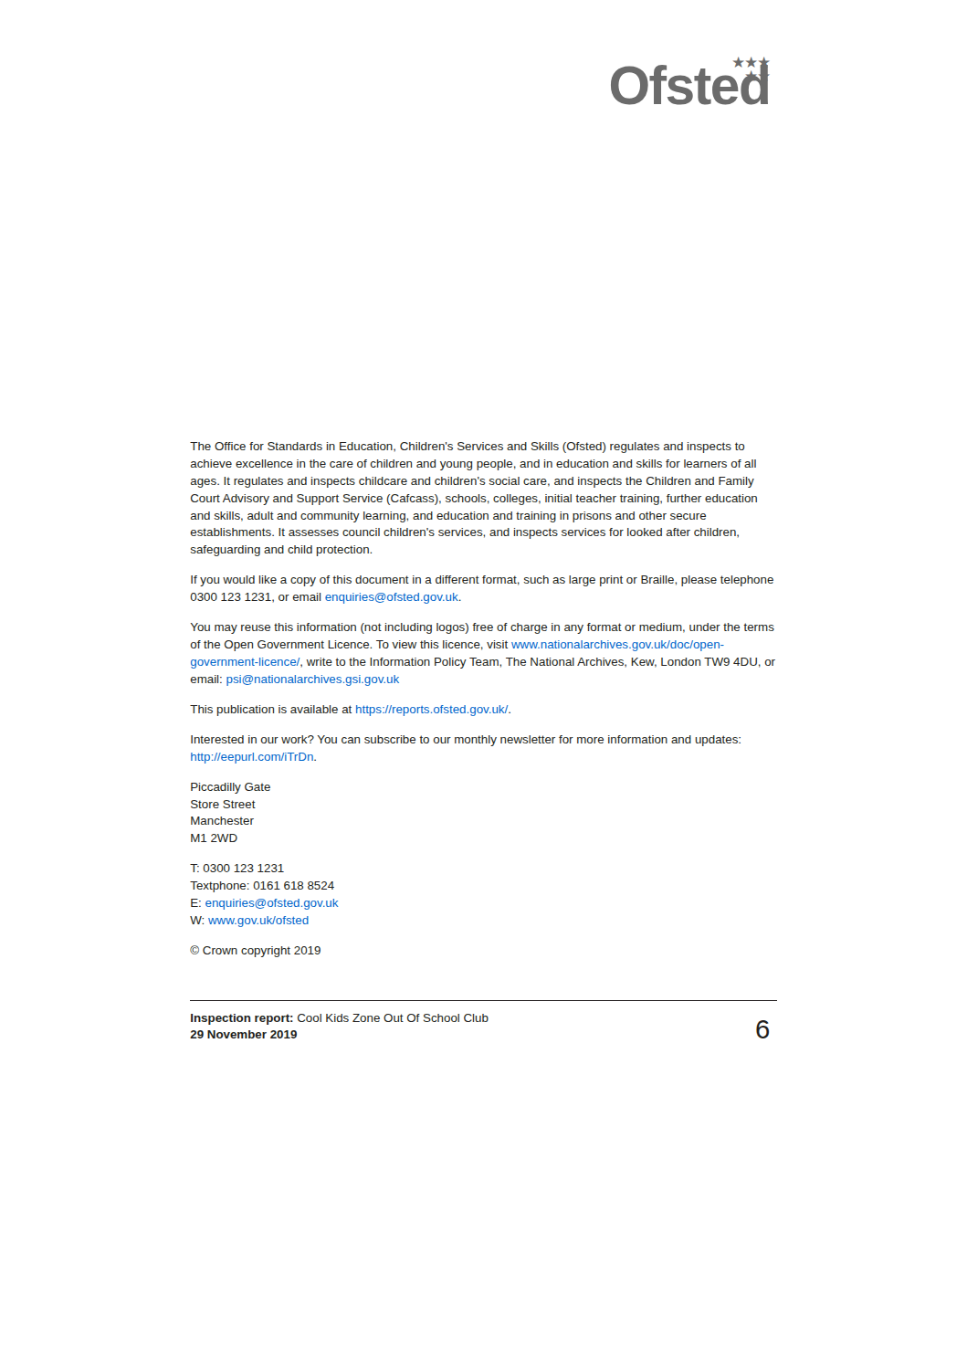★★★
★★Ofsted
The Office for Standards in Education, Children's Services and Skills (Ofsted) regulates and inspects to achieve excellence in the care of children and young people, and in education and skills for learners of all ages. It regulates and inspects childcare and children's social care, and inspects the Children and Family Court Advisory and Support Service (Cafcass), schools, colleges, initial teacher training, further education and skills, adult and community learning, and education and training in prisons and other secure establishments. It assesses council children's services, and inspects services for looked after children, safeguarding and child protection.
If you would like a copy of this document in a different format, such as large print or Braille, please telephone 0300 123 1231, or email enquiries@ofsted.gov.uk.
You may reuse this information (not including logos) free of charge in any format or medium, under the terms of the Open Government Licence. To view this licence, visit www.nationalarchives.gov.uk/doc/open-government-licence/, write to the Information Policy Team, The National Archives, Kew, London TW9 4DU, or email: psi@nationalarchives.gsi.gov.uk
This publication is available at https://reports.ofsted.gov.uk/.
Interested in our work? You can subscribe to our monthly newsletter for more information and updates: http://eepurl.com/iTrDn.
Piccadilly Gate
Store Street
Manchester
M1 2WD
T: 0300 123 1231
Textphone: 0161 618 8524
E: enquiries@ofsted.gov.uk
W: www.gov.uk/ofsted
© Crown copyright 2019
Inspection report: Cool Kids Zone Out Of School Club
29 November 2019
6